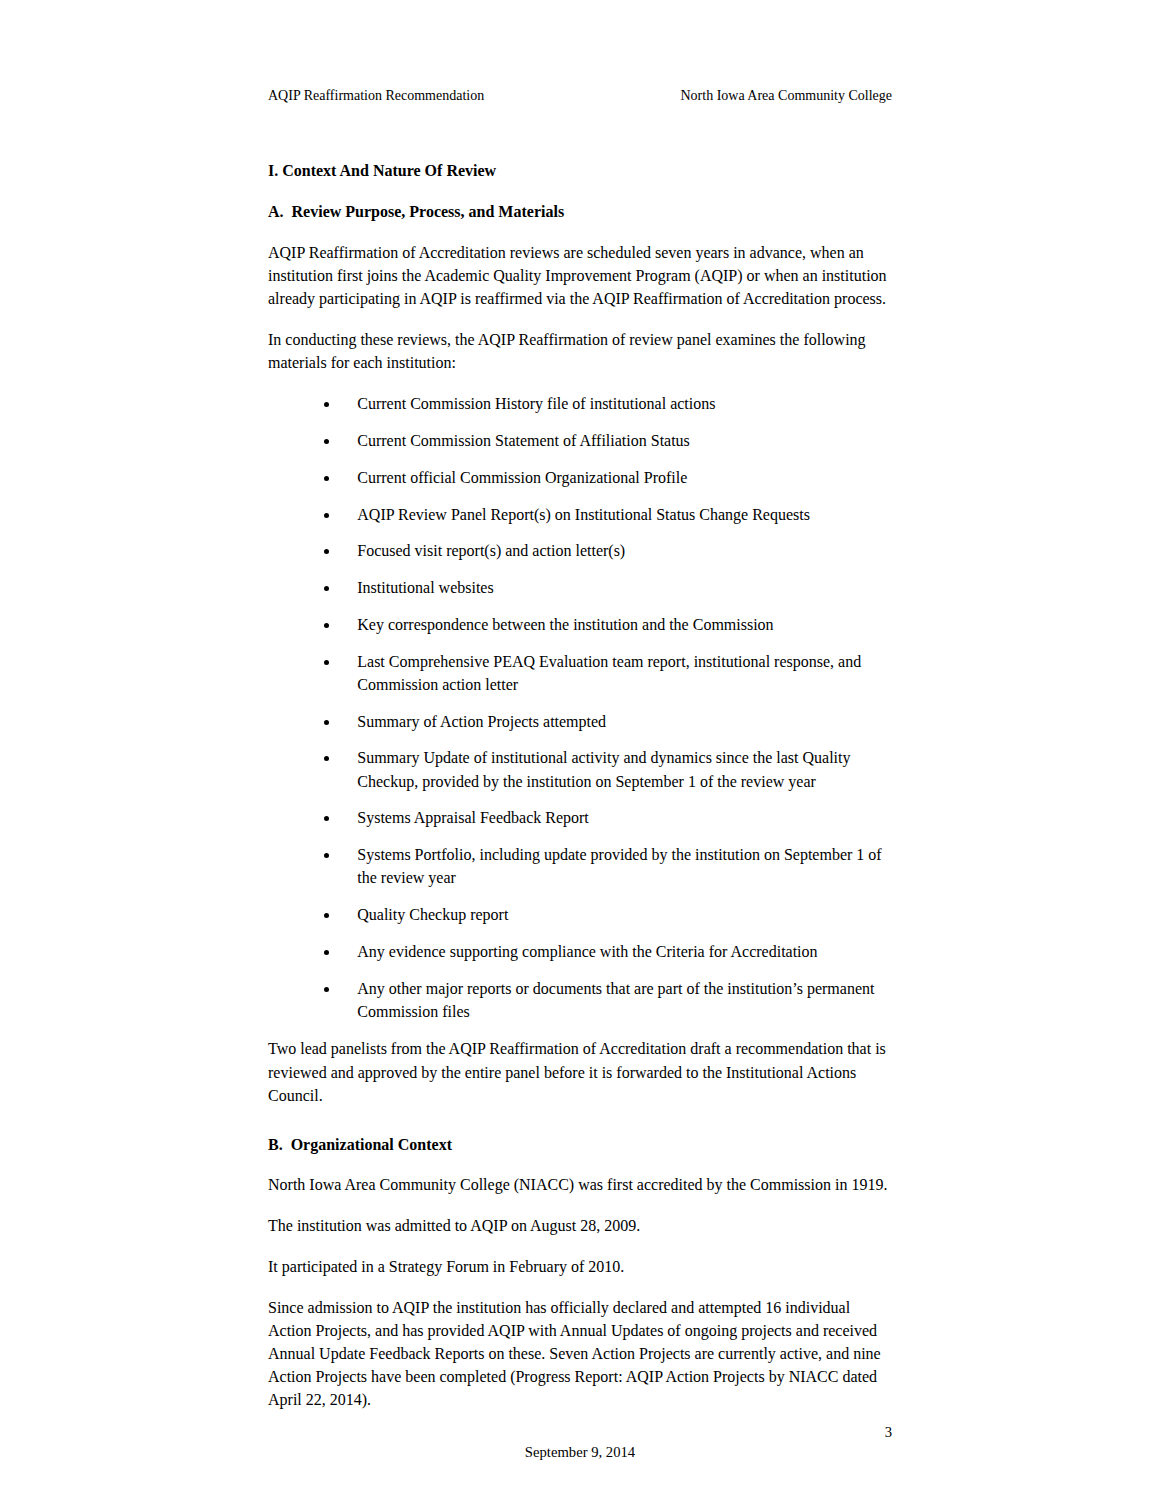AQIP Reaffirmation Recommendation
North Iowa Area Community College
I. Context And Nature Of Review
A. Review Purpose, Process, and Materials
AQIP Reaffirmation of Accreditation reviews are scheduled seven years in advance, when an institution first joins the Academic Quality Improvement Program (AQIP) or when an institution already participating in AQIP is reaffirmed via the AQIP Reaffirmation of Accreditation process.
In conducting these reviews, the AQIP Reaffirmation of review panel examines the following materials for each institution:
Current Commission History file of institutional actions
Current Commission Statement of Affiliation Status
Current official Commission Organizational Profile
AQIP Review Panel Report(s) on Institutional Status Change Requests
Focused visit report(s) and action letter(s)
Institutional websites
Key correspondence between the institution and the Commission
Last Comprehensive PEAQ Evaluation team report, institutional response, and Commission action letter
Summary of Action Projects attempted
Summary Update of institutional activity and dynamics since the last Quality Checkup, provided by the institution on September 1 of the review year
Systems Appraisal Feedback Report
Systems Portfolio, including update provided by the institution on September 1 of the review year
Quality Checkup report
Any evidence supporting compliance with the Criteria for Accreditation
Any other major reports or documents that are part of the institution’s permanent Commission files
Two lead panelists from the AQIP Reaffirmation of Accreditation draft a recommendation that is reviewed and approved by the entire panel before it is forwarded to the Institutional Actions Council.
B. Organizational Context
North Iowa Area Community College (NIACC) was first accredited by the Commission in 1919.
The institution was admitted to AQIP on August 28, 2009.
It participated in a Strategy Forum in February of 2010.
Since admission to AQIP the institution has officially declared and attempted 16 individual Action Projects, and has provided AQIP with Annual Updates of ongoing projects and received Annual Update Feedback Reports on these. Seven Action Projects are currently active, and nine Action Projects have been completed (Progress Report: AQIP Action Projects by NIACC dated April 22, 2014).
3
September 9, 2014